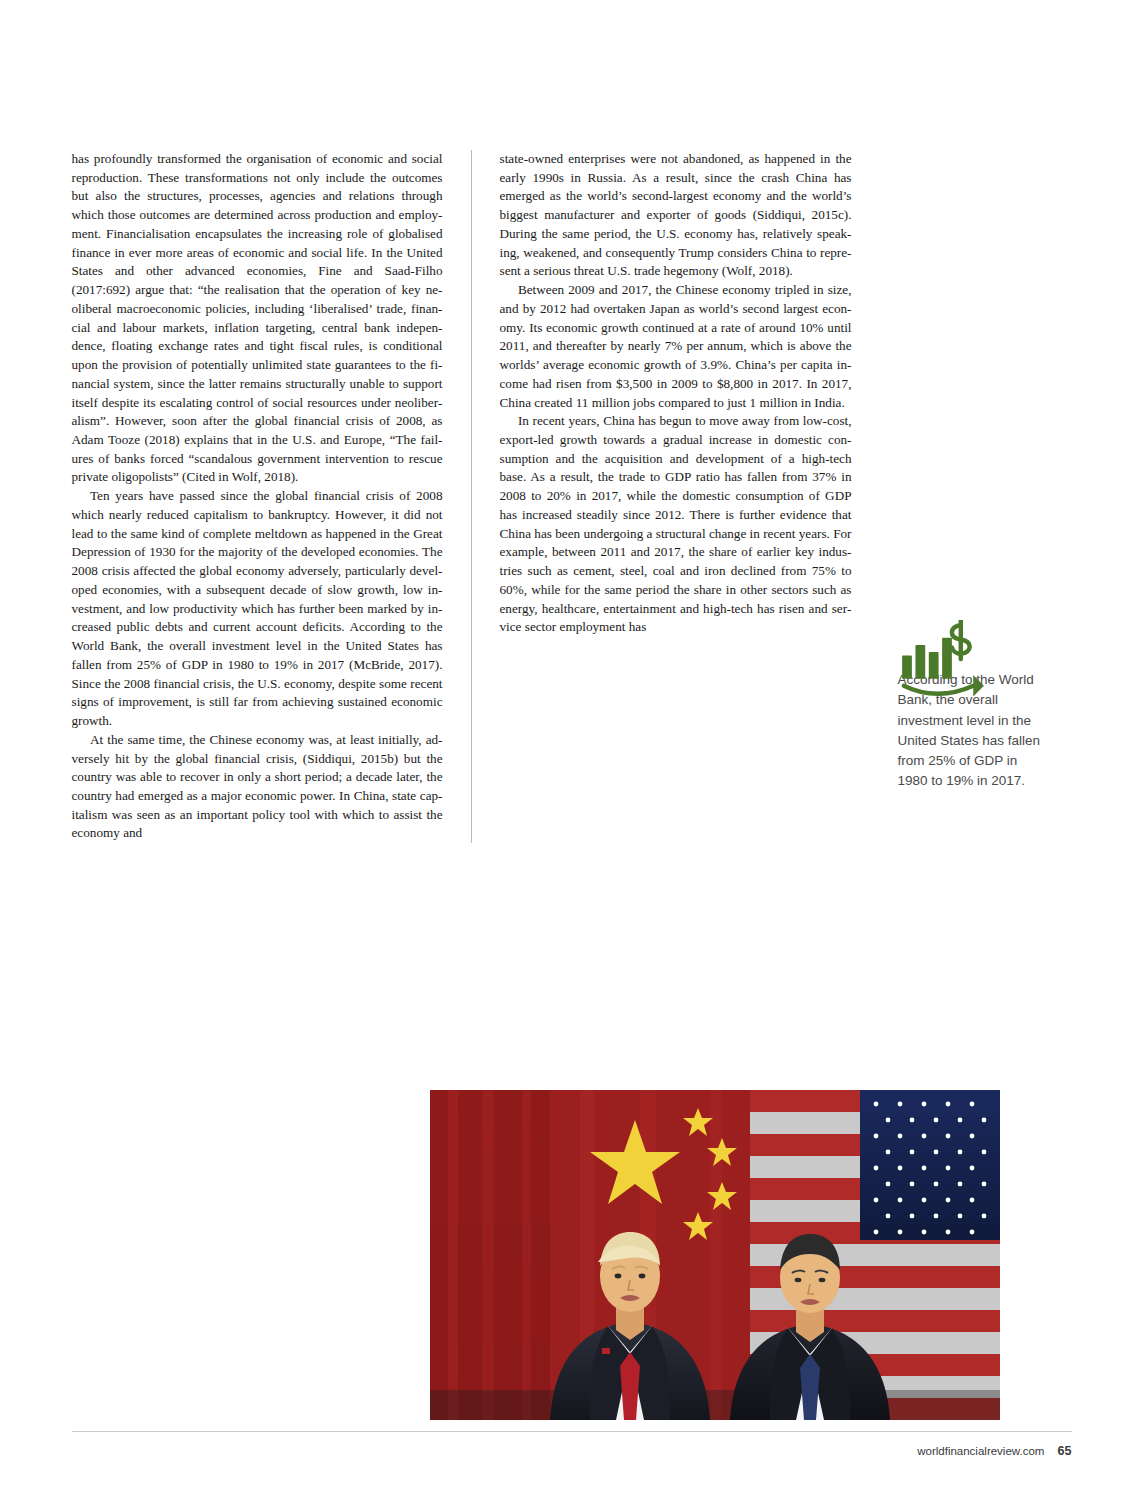has profoundly transformed the organisation of economic and social reproduction. These transformations not only include the outcomes but also the structures, processes, agencies and relations through which those outcomes are determined across production and employment. Financialisation encapsulates the increasing role of globalised finance in ever more areas of economic and social life. In the United States and other advanced economies, Fine and Saad-Filho (2017:692) argue that: “the realisation that the operation of key neoliberal macroeconomic policies, including ‘liberalised’ trade, financial and labour markets, inflation targeting, central bank independence, floating exchange rates and tight fiscal rules, is conditional upon the provision of potentially unlimited state guarantees to the financial system, since the latter remains structurally unable to support itself despite its escalating control of social resources under neoliberalism”. However, soon after the global financial crisis of 2008, as Adam Tooze (2018) explains that in the U.S. and Europe, “The failures of banks forced “scandalous government intervention to rescue private oligopolists” (Cited in Wolf, 2018).
Ten years have passed since the global financial crisis of 2008 which nearly reduced capitalism to bankruptcy. However, it did not lead to the same kind of complete meltdown as happened in the Great Depression of 1930 for the majority of the developed economies. The 2008 crisis affected the global economy adversely, particularly developed economies, with a subsequent decade of slow growth, low investment, and low productivity which has further been marked by increased public debts and current account deficits. According to the World Bank, the overall investment level in the United States has fallen from 25% of GDP in 1980 to 19% in 2017 (McBride, 2017). Since the 2008 financial crisis, the U.S. economy, despite some recent signs of improvement, is still far from achieving sustained economic growth.
At the same time, the Chinese economy was, at least initially, adversely hit by the global financial crisis, (Siddiqui, 2015b) but the country was able to recover in only a short period; a decade later, the country had emerged as a major economic power. In China, state capitalism was seen as an important policy tool with which to assist the economy and
state-owned enterprises were not abandoned, as happened in the early 1990s in Russia. As a result, since the crash China has emerged as the world’s second-largest economy and the world’s biggest manufacturer and exporter of goods (Siddiqui, 2015c). During the same period, the U.S. economy has, relatively speaking, weakened, and consequently Trump considers China to represent a serious threat U.S. trade hegemony (Wolf, 2018).
Between 2009 and 2017, the Chinese economy tripled in size, and by 2012 had overtaken Japan as world’s second largest economy. Its economic growth continued at a rate of around 10% until 2011, and thereafter by nearly 7% per annum, which is above the worlds’ average economic growth of 3.9%. China’s per capita income had risen from $3,500 in 2009 to $8,800 in 2017. In 2017, China created 11 million jobs compared to just 1 million in India.
In recent years, China has begun to move away from low-cost, export-led growth towards a gradual increase in domestic consumption and the acquisition and development of a high-tech base. As a result, the trade to GDP ratio has fallen from 37% in 2008 to 20% in 2017, while the domestic consumption of GDP has increased steadily since 2012. There is further evidence that China has been undergoing a structural change in recent years. For example, between 2011 and 2017, the share of earlier key industries such as cement, steel, coal and iron declined from 75% to 60%, while for the same period the share in other sectors such as energy, healthcare, entertainment and high-tech has risen and service sector employment has
According to the World Bank, the overall investment level in the United States has fallen from 25% of GDP in 1980 to 19% in 2017.
worldfinancialreview.com 65